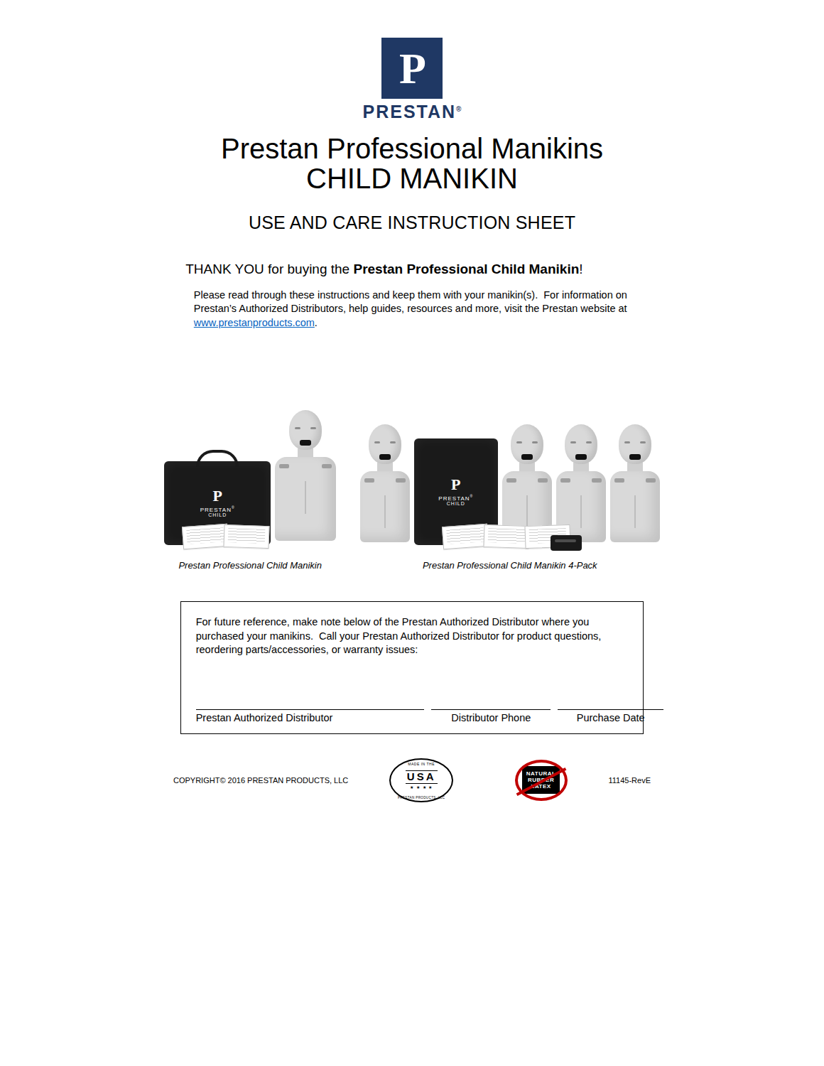P
PRESTAN®
Prestan Professional Manikins CHILD MANIKIN
USE AND CARE INSTRUCTION SHEET
THANK YOU for buying the Prestan Professional Child Manikin!
Please read through these instructions and keep them with your manikin(s). For information on Prestan’s Authorized Distributors, help guides, resources and more, visit the Prestan website at www.prestanproducts.com.
P
PRESTAN®
CHILD
Prestan Professional Child Manikin
P
PRESTAN®
CHILD
Prestan Professional Child Manikin 4-Pack
For future reference, make note below of the Prestan Authorized Distributor where you purchased your manikins. Call your Prestan Authorized Distributor for product questions, reordering parts/accessories, or warranty issues:
Prestan Authorized Distributor
Distributor Phone
Purchase Date
COPYRIGHT© 2016 PRESTAN PRODUCTS, LLC
MADE IN THE
USA
★ ★ ★ ★
PRESTAN PRODUCTS, LLC
NATURAL
RUBBER
LATEX
11145-RevE